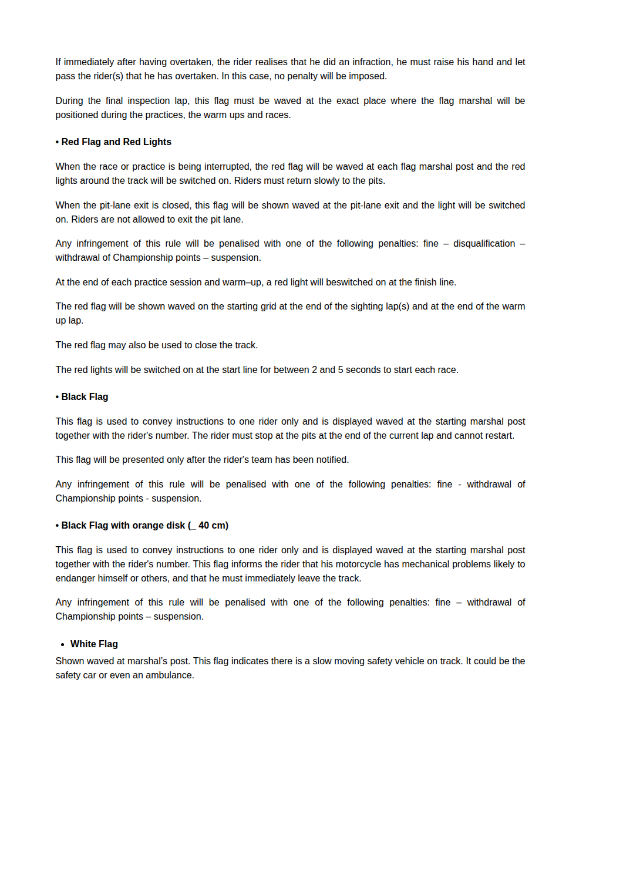If immediately after having overtaken, the rider realises that he did an infraction, he must raise his hand and let pass the rider(s) that he has overtaken. In this case, no penalty will be imposed.
During the final inspection lap, this flag must be waved at the exact place where the flag marshal will be positioned during the practices, the warm ups and races.
Red Flag and Red Lights
When the race or practice is being interrupted, the red flag will be waved at each flag marshal post and the red lights around the track will be switched on. Riders must return slowly to the pits.
When the pit-lane exit is closed, this flag will be shown waved at the pit-lane exit and the light will be switched on. Riders are not allowed to exit the pit lane.
Any infringement of this rule will be penalised with one of the following penalties: fine – disqualification – withdrawal of Championship points – suspension.
At the end of each practice session and warm–up, a red light will beswitched on at the finish line.
The red flag will be shown waved on the starting grid at the end of the sighting lap(s) and at the end of the warm up lap.
The red flag may also be used to close the track.
The red lights will be switched on at the start line for between 2 and 5 seconds to start each race.
Black Flag
This flag is used to convey instructions to one rider only and is displayed waved at the starting marshal post together with the rider's number. The rider must stop at the pits at the end of the current lap and cannot restart.
This flag will be presented only after the rider's team has been notified.
Any infringement of this rule will be penalised with one of the following penalties: fine - withdrawal of Championship points - suspension.
Black Flag with orange disk (_ 40 cm)
This flag is used to convey instructions to one rider only and is displayed waved at the starting marshal post together with the rider's number. This flag informs the rider that his motorcycle has mechanical problems likely to endanger himself or others, and that he must immediately leave the track.
Any infringement of this rule will be penalised with one of the following penalties: fine – withdrawal of Championship points – suspension.
White Flag
Shown waved at marshal’s post. This flag indicates there is a slow moving safety vehicle on track. It could be the safety car or even an ambulance.